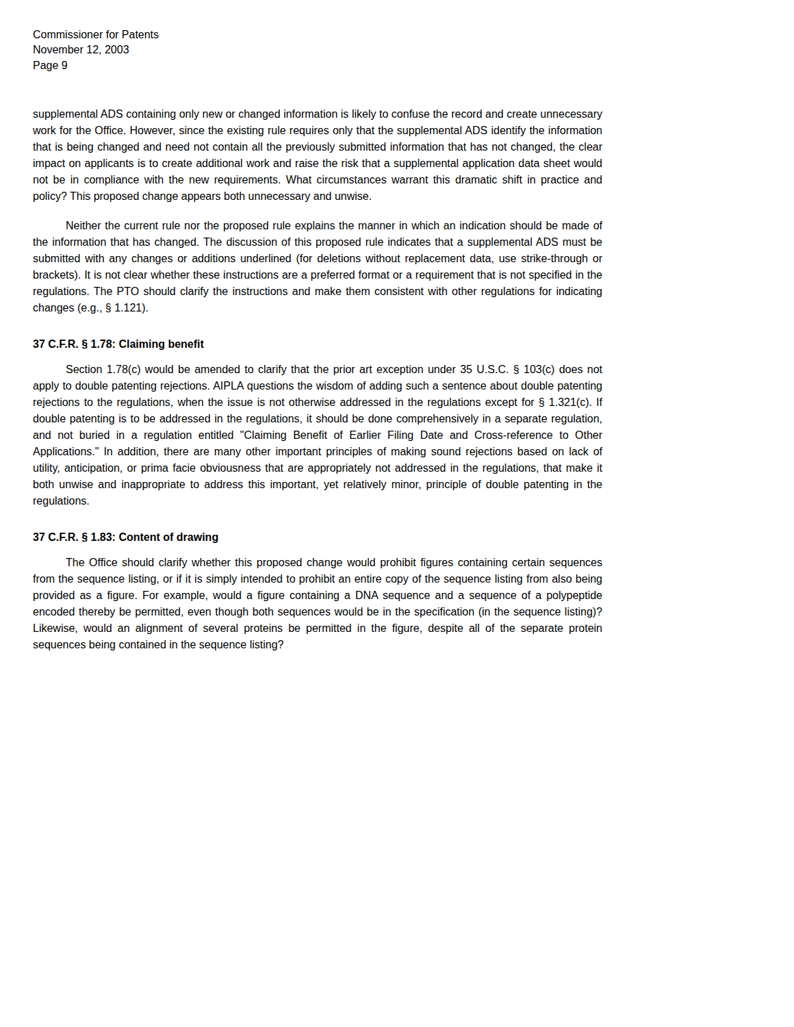Commissioner for Patents
November 12, 2003
Page 9
supplemental ADS containing only new or changed information is likely to confuse the record and create unnecessary work for the Office. However, since the existing rule requires only that the supplemental ADS identify the information that is being changed and need not contain all the previously submitted information that has not changed, the clear impact on applicants is to create additional work and raise the risk that a supplemental application data sheet would not be in compliance with the new requirements. What circumstances warrant this dramatic shift in practice and policy? This proposed change appears both unnecessary and unwise.
Neither the current rule nor the proposed rule explains the manner in which an indication should be made of the information that has changed. The discussion of this proposed rule indicates that a supplemental ADS must be submitted with any changes or additions underlined (for deletions without replacement data, use strike-through or brackets). It is not clear whether these instructions are a preferred format or a requirement that is not specified in the regulations. The PTO should clarify the instructions and make them consistent with other regulations for indicating changes (e.g., § 1.121).
37 C.F.R. § 1.78: Claiming benefit
Section 1.78(c) would be amended to clarify that the prior art exception under 35 U.S.C. § 103(c) does not apply to double patenting rejections. AIPLA questions the wisdom of adding such a sentence about double patenting rejections to the regulations, when the issue is not otherwise addressed in the regulations except for § 1.321(c). If double patenting is to be addressed in the regulations, it should be done comprehensively in a separate regulation, and not buried in a regulation entitled "Claiming Benefit of Earlier Filing Date and Cross-reference to Other Applications." In addition, there are many other important principles of making sound rejections based on lack of utility, anticipation, or prima facie obviousness that are appropriately not addressed in the regulations, that make it both unwise and inappropriate to address this important, yet relatively minor, principle of double patenting in the regulations.
37 C.F.R. § 1.83: Content of drawing
The Office should clarify whether this proposed change would prohibit figures containing certain sequences from the sequence listing, or if it is simply intended to prohibit an entire copy of the sequence listing from also being provided as a figure. For example, would a figure containing a DNA sequence and a sequence of a polypeptide encoded thereby be permitted, even though both sequences would be in the specification (in the sequence listing)? Likewise, would an alignment of several proteins be permitted in the figure, despite all of the separate protein sequences being contained in the sequence listing?